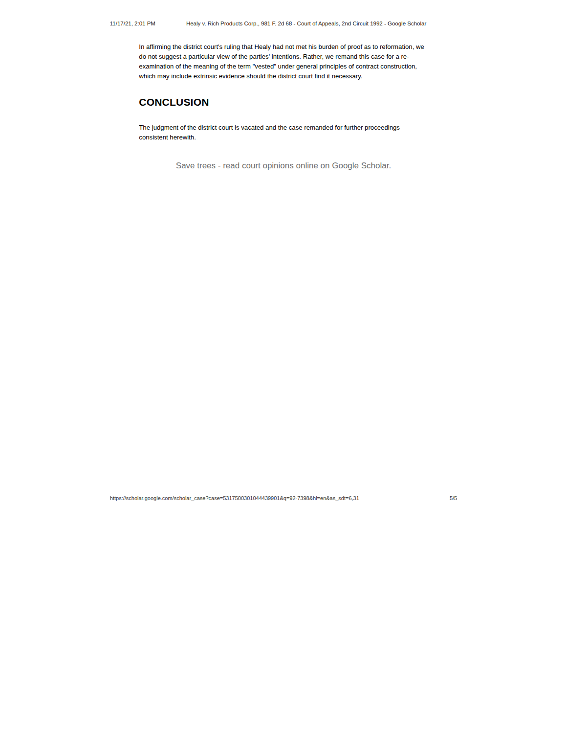11/17/21, 2:01 PM Healy v. Rich Products Corp., 981 F. 2d 68 - Court of Appeals, 2nd Circuit 1992 - Google Scholar
In affirming the district court's ruling that Healy had not met his burden of proof as to reformation, we do not suggest a particular view of the parties' intentions. Rather, we remand this case for a re-examination of the meaning of the term "vested" under general principles of contract construction, which may include extrinsic evidence should the district court find it necessary.
CONCLUSION
The judgment of the district court is vacated and the case remanded for further proceedings consistent herewith.
Save trees - read court opinions online on Google Scholar.
https://scholar.google.com/scholar_case?case=5317500301044439901&q=92-7398&hl=en&as_sdt=6,31 5/5